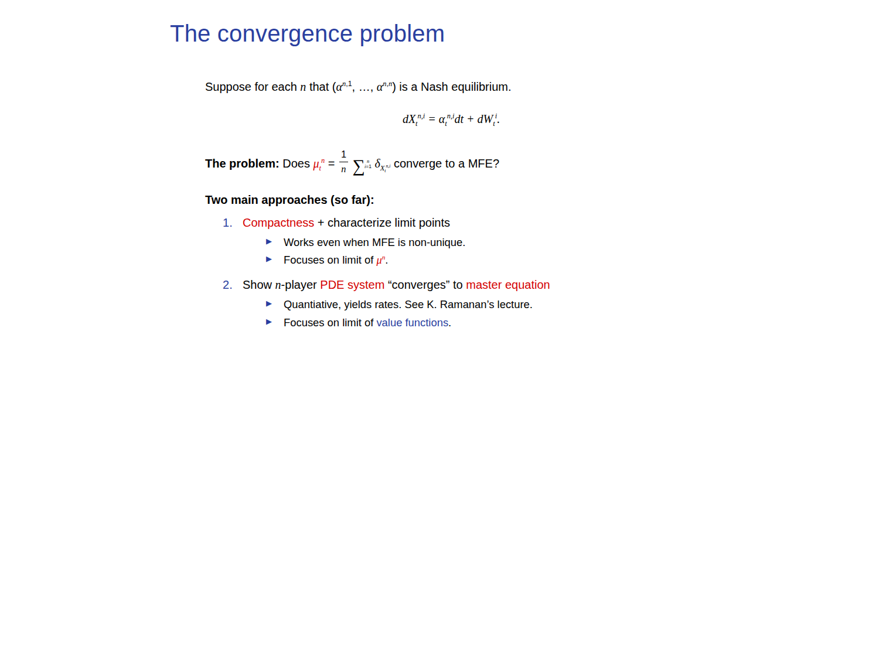The convergence problem
Suppose for each n that (αn,1, …, αn,n) is a Nash equilibrium.
dXtn,i = αtn,idt + dWti.
The problem: Does μtn = 1 n ∑ni=1 δXtn,i converge to a MFE?
Two main approaches (so far):
Compactness + characterize limit points
Works even when MFE is non-unique.
Focuses on limit of μn.
Show n-player PDE system “converges” to master equation
Quantiative, yields rates. See K. Ramanan’s lecture.
Focuses on limit of value functions.